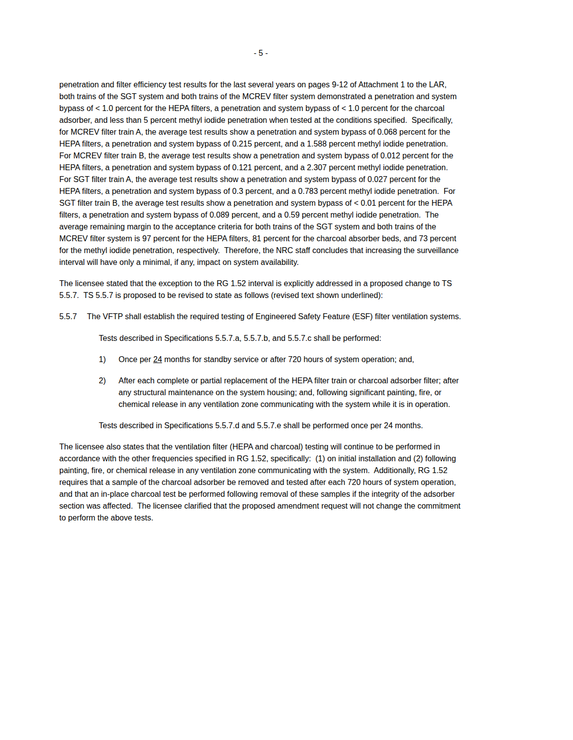- 5 -
penetration and filter efficiency test results for the last several years on pages 9-12 of Attachment 1 to the LAR, both trains of the SGT system and both trains of the MCREV filter system demonstrated a penetration and system bypass of < 1.0 percent for the HEPA filters, a penetration and system bypass of < 1.0 percent for the charcoal adsorber, and less than 5 percent methyl iodide penetration when tested at the conditions specified. Specifically, for MCREV filter train A, the average test results show a penetration and system bypass of 0.068 percent for the HEPA filters, a penetration and system bypass of 0.215 percent, and a 1.588 percent methyl iodide penetration. For MCREV filter train B, the average test results show a penetration and system bypass of 0.012 percent for the HEPA filters, a penetration and system bypass of 0.121 percent, and a 2.307 percent methyl iodide penetration. For SGT filter train A, the average test results show a penetration and system bypass of 0.027 percent for the HEPA filters, a penetration and system bypass of 0.3 percent, and a 0.783 percent methyl iodide penetration. For SGT filter train B, the average test results show a penetration and system bypass of < 0.01 percent for the HEPA filters, a penetration and system bypass of 0.089 percent, and a 0.59 percent methyl iodide penetration. The average remaining margin to the acceptance criteria for both trains of the SGT system and both trains of the MCREV filter system is 97 percent for the HEPA filters, 81 percent for the charcoal absorber beds, and 73 percent for the methyl iodide penetration, respectively. Therefore, the NRC staff concludes that increasing the surveillance interval will have only a minimal, if any, impact on system availability.
The licensee stated that the exception to the RG 1.52 interval is explicitly addressed in a proposed change to TS 5.5.7. TS 5.5.7 is proposed to be revised to state as follows (revised text shown underlined):
5.5.7
The VFTP shall establish the required testing of Engineered Safety Feature (ESF) filter ventilation systems.
Tests described in Specifications 5.5.7.a, 5.5.7.b, and 5.5.7.c shall be performed:
1)
Once per 24 months for standby service or after 720 hours of system operation; and,
2)
After each complete or partial replacement of the HEPA filter train or charcoal adsorber filter; after any structural maintenance on the system housing; and, following significant painting, fire, or chemical release in any ventilation zone communicating with the system while it is in operation.
Tests described in Specifications 5.5.7.d and 5.5.7.e shall be performed once per 24 months.
The licensee also states that the ventilation filter (HEPA and charcoal) testing will continue to be performed in accordance with the other frequencies specified in RG 1.52, specifically: (1) on initial installation and (2) following painting, fire, or chemical release in any ventilation zone communicating with the system. Additionally, RG 1.52 requires that a sample of the charcoal adsorber be removed and tested after each 720 hours of system operation, and that an in-place charcoal test be performed following removal of these samples if the integrity of the adsorber section was affected. The licensee clarified that the proposed amendment request will not change the commitment to perform the above tests.